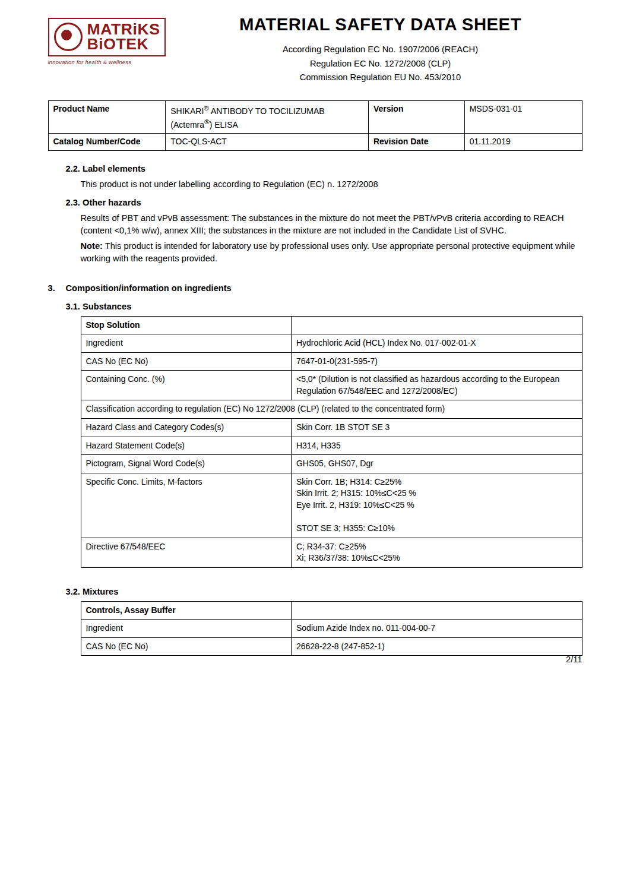MATRiKS
BiOTEK
innovation for health & wellness
MATERIAL SAFETY DATA SHEET
According Regulation EC No. 1907/2006 (REACH)
Regulation EC No. 1272/2008 (CLP)
Commission Regulation EU No. 453/2010
| Product Name | SHIKARI ® ANTIBODY TO TOCILIZUMAB (Actemra ® ) ELISA | Version | MSDS-031-01 |
| Catalog Number/Code | TOC-QLS-ACT | Revision Date | 01.11.2019 |
2.2. Label elements
This product is not under labelling according to Regulation (EC) n. 1272/2008
2.3. Other hazards
Results of PBT and vPvB assessment: The substances in the mixture do not meet the PBT/vPvB criteria according to REACH (content <0,1% w/w), annex XIII; the substances in the mixture are not included in the Candidate List of SVHC.
Note: This product is intended for laboratory use by professional uses only. Use appropriate personal protective equipment while working with the reagents provided.
3. Composition/information on ingredients
3.1. Substances
| Stop Solution | |
| Ingredient | Hydrochloric Acid (HCL) Index No. 017-002-01-X |
| CAS No (EC No) | 7647-01-0(231-595-7) |
| Containing Conc. (%) | <5,0* (Dilution is not classified as hazardous according to the European Regulation 67/548/EEC and 1272/2008/EC) |
| Classification according to regulation (EC) No 1272/2008 (CLP) (related to the concentrated form) |
| Hazard Class and Category Codes(s) | Skin Corr. 1B STOT SE 3 |
| Hazard Statement Code(s) | H314, H335 |
| Pictogram, Signal Word Code(s) | GHS05, GHS07, Dgr |
| Specific Conc. Limits, M-factors | Skin Corr. 1B; H314: C≥25% Skin Irrit. 2; H315: 10%≤C<25 % Eye Irrit. 2, H319: 10%≤C<25 % STOT SE 3; H355: C≥10% |
| Directive 67/548/EEC | C; R34-37: C≥25% Xi; R36/37/38: 10%≤C<25% |
3.2. Mixtures
| Controls, Assay Buffer | |
| Ingredient | Sodium Azide Index no. 011-004-00-7 |
| CAS No (EC No) | 26628-22-8 (247-852-1) |
2/11